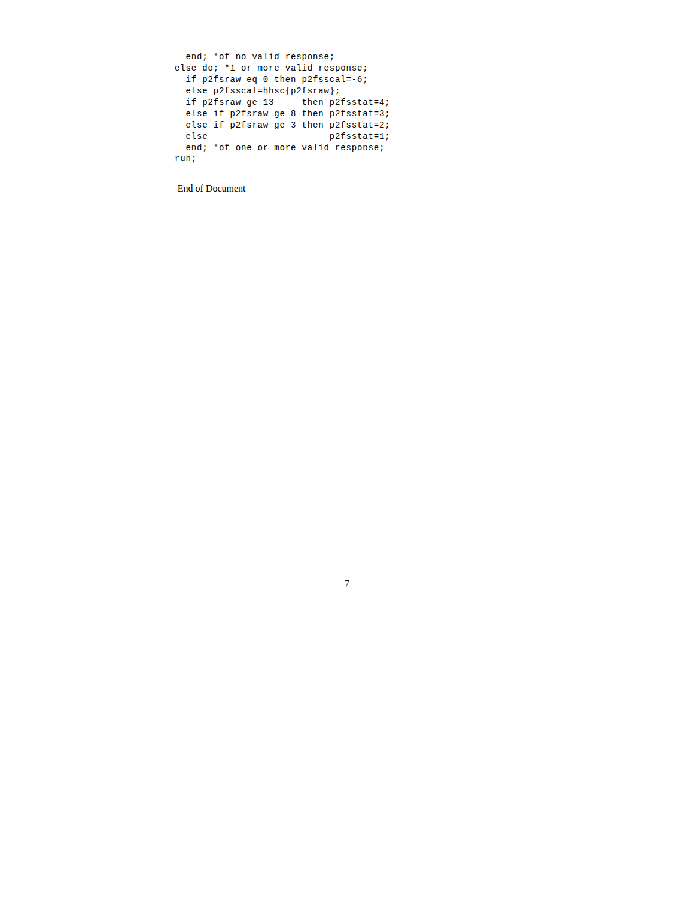end; *of no valid response;
else do; *1 or more valid response;
  if p2fsraw eq 0 then p2fsscal=-6;
  else p2fsscal=hhsc{p2fsraw};
  if p2fsraw ge 13     then p2fsstat=4;
  else if p2fsraw ge 8 then p2fsstat=3;
  else if p2fsraw ge 3 then p2fsstat=2;
  else                      p2fsstat=1;
  end; *of one or more valid response;
run;
End of Document
7